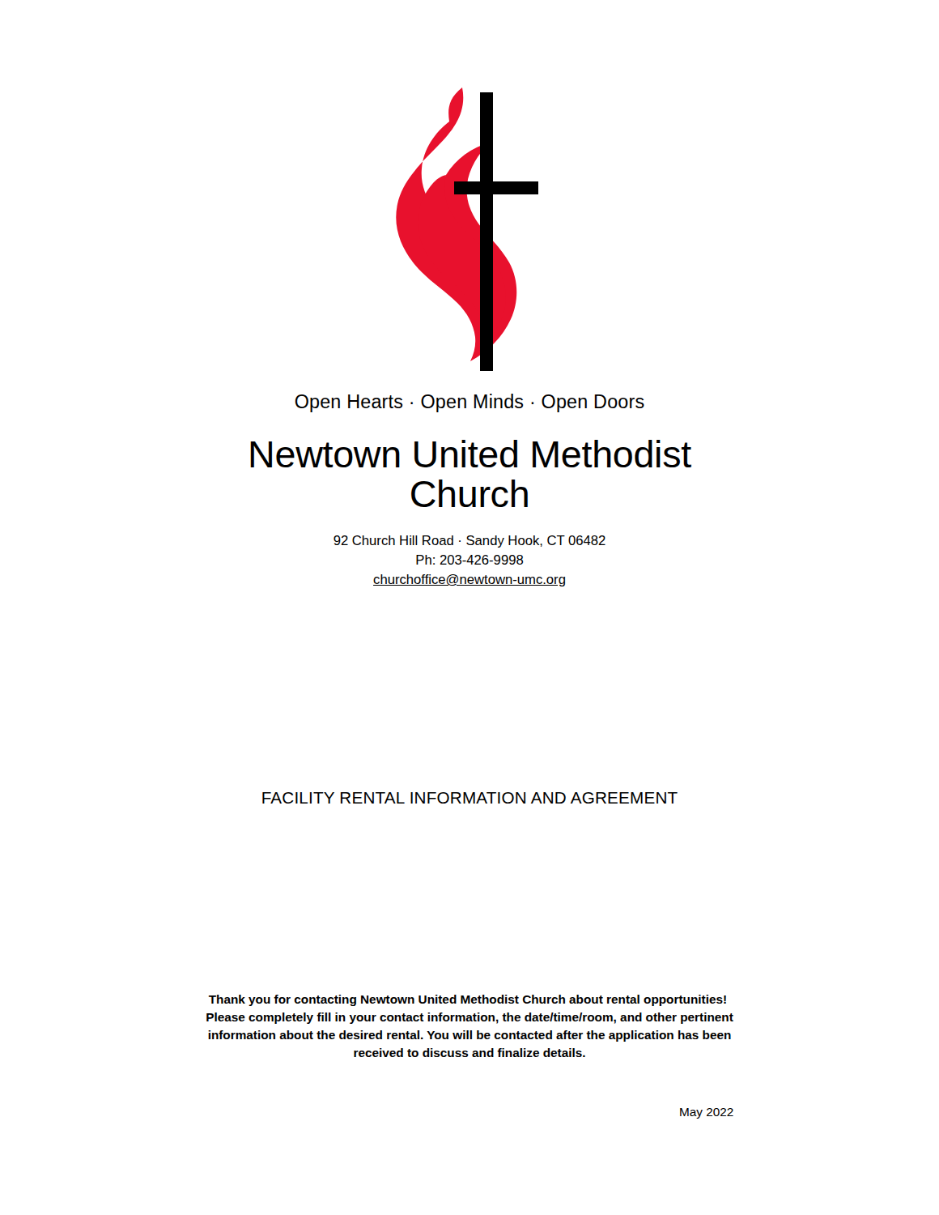Open Hearts · Open Minds · Open Doors
Newtown United Methodist Church
92 Church Hill Road · Sandy Hook, CT 06482
Ph: 203-426-9998
churchoffice@newtown-umc.org
FACILITY RENTAL INFORMATION AND AGREEMENT
Thank you for contacting Newtown United Methodist Church about rental opportunities! Please completely fill in your contact information, the date/time/room, and other pertinent information about the desired rental. You will be contacted after the application has been received to discuss and finalize details.
May 2022